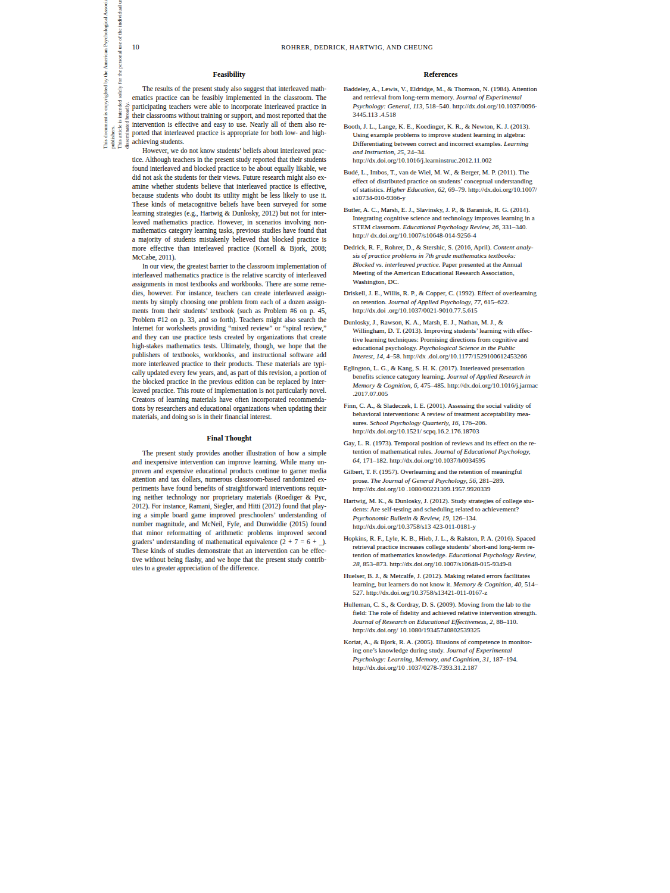This document is copyrighted by the American Psychological Association or one of its allied publishers.
This article is intended solely for the personal use of the individual user and is not to be disseminated broadly.
10 ROHRER, DEDRICK, HARTWIG, AND CHEUNG
Feasibility
The results of the present study also suggest that interleaved mathematics practice can be feasibly implemented in the classroom. The participating teachers were able to incorporate interleaved practice in their classrooms without training or support, and most reported that the intervention is effective and easy to use. Nearly all of them also reported that interleaved practice is appropriate for both low- and high-achieving students.
However, we do not know students’ beliefs about interleaved practice. Although teachers in the present study reported that their students found interleaved and blocked practice to be about equally likable, we did not ask the students for their views. Future research might also examine whether students believe that interleaved practice is effective, because students who doubt its utility might be less likely to use it. These kinds of metacognitive beliefs have been surveyed for some learning strategies (e.g., Hartwig & Dunlosky, 2012) but not for interleaved mathematics practice. However, in scenarios involving non-mathematics category learning tasks, previous studies have found that a majority of students mistakenly believed that blocked practice is more effective than interleaved practice (Kornell & Bjork, 2008; McCabe, 2011).
In our view, the greatest barrier to the classroom implementation of interleaved mathematics practice is the relative scarcity of interleaved assignments in most textbooks and workbooks. There are some remedies, however. For instance, teachers can create interleaved assignments by simply choosing one problem from each of a dozen assignments from their students’ textbook (such as Problem #6 on p. 45, Problem #12 on p. 33, and so forth). Teachers might also search the Internet for worksheets providing “mixed review” or “spiral review,” and they can use practice tests created by organizations that create high-stakes mathematics tests. Ultimately, though, we hope that the publishers of textbooks, workbooks, and instructional software add more interleaved practice to their products. These materials are typically updated every few years, and, as part of this revision, a portion of the blocked practice in the previous edition can be replaced by interleaved practice. This route of implementation is not particularly novel. Creators of learning materials have often incorporated recommendations by researchers and educational organizations when updating their materials, and doing so is in their financial interest.
Final Thought
The present study provides another illustration of how a simple and inexpensive intervention can improve learning. While many unproven and expensive educational products continue to garner media attention and tax dollars, numerous classroom-based randomized experiments have found benefits of straightforward interventions requiring neither technology nor proprietary materials (Roediger & Pyc, 2012). For instance, Ramani, Siegler, and Hitti (2012) found that playing a simple board game improved preschoolers’ understanding of number magnitude, and McNeil, Fyfe, and Dunwiddie (2015) found that minor reformatting of arithmetic problems improved second graders’ understanding of mathematical equivalence (2 + 7 = 6 + _). These kinds of studies demonstrate that an intervention can be effective without being flashy, and we hope that the present study contributes to a greater appreciation of the difference.
References
Baddeley, A., Lewis, V., Eldridge, M., & Thomson, N. (1984). Attention and retrieval from long-term memory. Journal of Experimental Psychology: General, 113, 518–540. http://dx.doi.org/10.1037/0096-3445.113 .4.518
Booth, J. L., Lange, K. E., Koedinger, K. R., & Newton, K. J. (2013). Using example problems to improve student learning in algebra: Differentiating between correct and incorrect examples. Learning and Instruction, 25, 24–34. http://dx.doi.org/10.1016/j.learninstruc.2012.11.002
Budé, L., Imbos, T., van de Wiel, M. W., & Berger, M. P. (2011). The effect of distributed practice on students’ conceptual understanding of statistics. Higher Education, 62, 69–79. http://dx.doi.org/10.1007/ s10734-010-9366-y
Butler, A. C., Marsh, E. J., Slavinsky, J. P., & Baraniuk, R. G. (2014). Integrating cognitive science and technology improves learning in a STEM classroom. Educational Psychology Review, 26, 331–340. http:// dx.doi.org/10.1007/s10648-014-9256-4
Dedrick, R. F., Rohrer, D., & Stershic, S. (2016, April). Content analysis of practice problems in 7th grade mathematics textbooks: Blocked vs. interleaved practice. Paper presented at the Annual Meeting of the American Educational Research Association, Washington, DC.
Driskell, J. E., Willis, R. P., & Copper, C. (1992). Effect of overlearning on retention. Journal of Applied Psychology, 77, 615–622. http://dx.doi .org/10.1037/0021-9010.77.5.615
Dunlosky, J., Rawson, K. A., Marsh, E. J., Nathan, M. J., & Willingham, D. T. (2013). Improving students’ learning with effective learning techniques: Promising directions from cognitive and educational psychology. Psychological Science in the Public Interest, 14, 4–58. http://dx .doi.org/10.1177/1529100612453266
Eglington, L. G., & Kang, S. H. K. (2017). Interleaved presentation benefits science category learning. Journal of Applied Research in Memory & Cognition, 6, 475–485. http://dx.doi.org/10.1016/j.jarmac .2017.07.005
Finn, C. A., & Sladeczek, I. E. (2001). Assessing the social validity of behavioral interventions: A review of treatment acceptability measures. School Psychology Quarterly, 16, 176–206. http://dx.doi.org/10.1521/ scpq.16.2.176.18703
Gay, L. R. (1973). Temporal position of reviews and its effect on the retention of mathematical rules. Journal of Educational Psychology, 64, 171–182. http://dx.doi.org/10.1037/h0034595
Gilbert, T. F. (1957). Overlearning and the retention of meaningful prose. The Journal of General Psychology, 56, 281–289. http://dx.doi.org/10 .1080/00221309.1957.9920339
Hartwig, M. K., & Dunlosky, J. (2012). Study strategies of college students: Are self-testing and scheduling related to achievement? Psychonomic Bulletin & Review, 19, 126–134. http://dx.doi.org/10.3758/s13 423-011-0181-y
Hopkins, R. F., Lyle, K. B., Hieb, J. L., & Ralston, P. A. (2016). Spaced retrieval practice increases college students’ short-and long-term retention of mathematics knowledge. Educational Psychology Review, 28, 853–873. http://dx.doi.org/10.1007/s10648-015-9349-8
Huelser, B. J., & Metcalfe, J. (2012). Making related errors facilitates learning, but learners do not know it. Memory & Cognition, 40, 514–527. http://dx.doi.org/10.3758/s13421-011-0167-z
Hulleman, C. S., & Cordray, D. S. (2009). Moving from the lab to the field: The role of fidelity and achieved relative intervention strength. Journal of Research on Educational Effectiveness, 2, 88–110. http://dx.doi.org/ 10.1080/19345740802539325
Koriat, A., & Bjork, R. A. (2005). Illusions of competence in monitoring one’s knowledge during study. Journal of Experimental Psychology: Learning, Memory, and Cognition, 31, 187–194. http://dx.doi.org/10 .1037/0278-7393.31.2.187